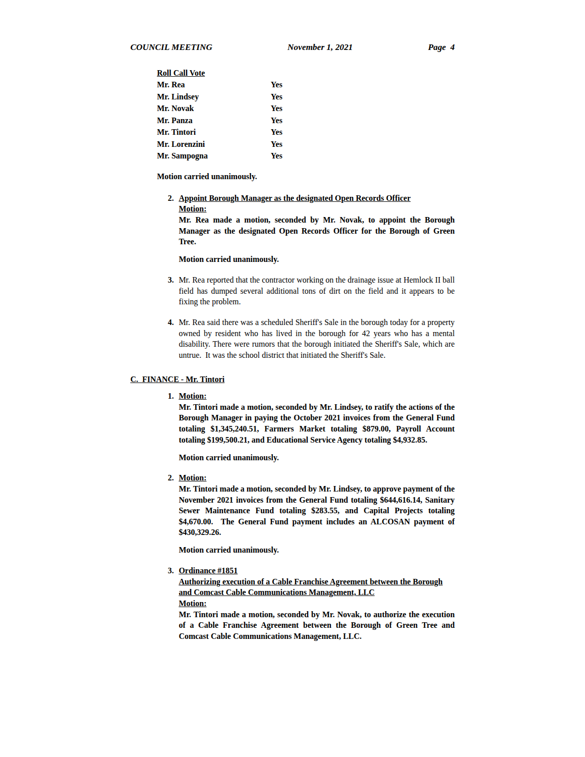COUNCIL MEETING
November 1, 2021
Page 4
Roll Call Vote
| Mr. Rea | Yes |
| Mr. Lindsey | Yes |
| Mr. Novak | Yes |
| Mr. Panza | Yes |
| Mr. Tintori | Yes |
| Mr. Lorenzini | Yes |
| Mr. Sampogna | Yes |
Motion carried unanimously.
2. Appoint Borough Manager as the designated Open Records Officer Motion:
Mr. Rea made a motion, seconded by Mr. Novak, to appoint the Borough Manager as the designated Open Records Officer for the Borough of Green Tree.
Motion carried unanimously.
3.
Mr. Rea reported that the contractor working on the drainage issue at Hemlock II ball field has dumped several additional tons of dirt on the field and it appears to be fixing the problem.
4.
Mr. Rea said there was a scheduled Sheriff's Sale in the borough today for a property owned by resident who has lived in the borough for 42 years who has a mental disability. There were rumors that the borough initiated the Sheriff's Sale, which are untrue. It was the school district that initiated the Sheriff's Sale.
C. FINANCE - Mr. Tintori
1. Motion:
Mr. Tintori made a motion, seconded by Mr. Lindsey, to ratify the actions of the Borough Manager in paying the October 2021 invoices from the General Fund totaling $1,345,240.51, Farmers Market totaling $879.00, Payroll Account totaling $199,500.21, and Educational Service Agency totaling $4,932.85.
Motion carried unanimously.
2. Motion:
Mr. Tintori made a motion, seconded by Mr. Lindsey, to approve payment of the November 2021 invoices from the General Fund totaling $644,616.14, Sanitary Sewer Maintenance Fund totaling $283.55, and Capital Projects totaling $4,670.00. The General Fund payment includes an ALCOSAN payment of $430,329.26.
Motion carried unanimously.
3. Ordinance #1851 Authorizing execution of a Cable Franchise Agreement between the Borough and Comcast Cable Communications Management, LLC Motion:
Mr. Tintori made a motion, seconded by Mr. Novak, to authorize the execution of a Cable Franchise Agreement between the Borough of Green Tree and Comcast Cable Communications Management, LLC.